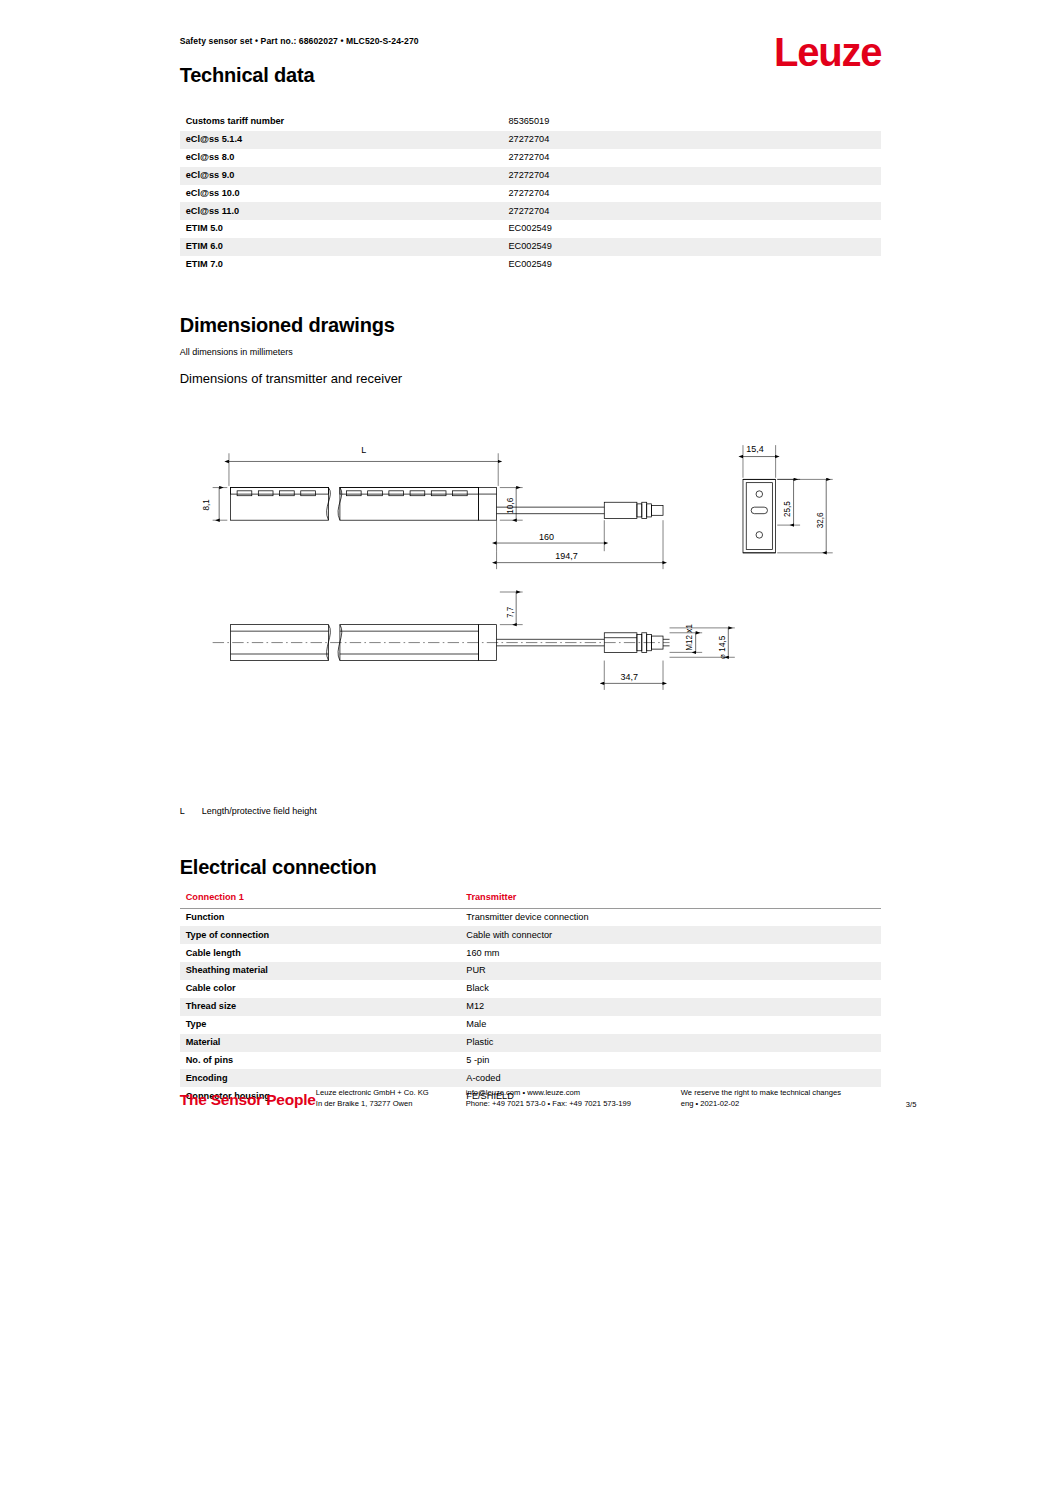Safety sensor set • Part no.: 68602027 • MLC520-S-24-270
Technical data
Leuze
| Customs tariff number | 85365019 |
| eCl@ss 5.1.4 | 27272704 |
| eCl@ss 8.0 | 27272704 |
| eCl@ss 9.0 | 27272704 |
| eCl@ss 10.0 | 27272704 |
| eCl@ss 11.0 | 27272704 |
| ETIM 5.0 | EC002549 |
| ETIM 6.0 | EC002549 |
| ETIM 7.0 | EC002549 |
Dimensioned drawings
All dimensions in millimeters
Dimensions of transmitter and receiver
L 8,1 10,6 160 194,7 15,4 25,5 32,6 7,7 M12 x1 ⌀ 14,5 34,7
LLength/protective field height
Electrical connection
| Connection 1 | Transmitter |
| Function | Transmitter device connection |
| Type of connection | Cable with connector |
| Cable length | 160 mm |
| Sheathing material | PUR |
| Cable color | Black |
| Thread size | M12 |
| Type | Male |
| Material | Plastic |
| No. of pins | 5 -pin |
| Encoding | A-coded |
| Connector housing | FE/SHIELD |
The Sensor People
Leuze electronic GmbH + Co. KG
In der Braike 1, 73277 Owen
info@leuze.com • www.leuze.com
Phone: +49 7021 573-0 • Fax: +49 7021 573-199
We reserve the right to make technical changes
eng • 2021-02-02
3/5